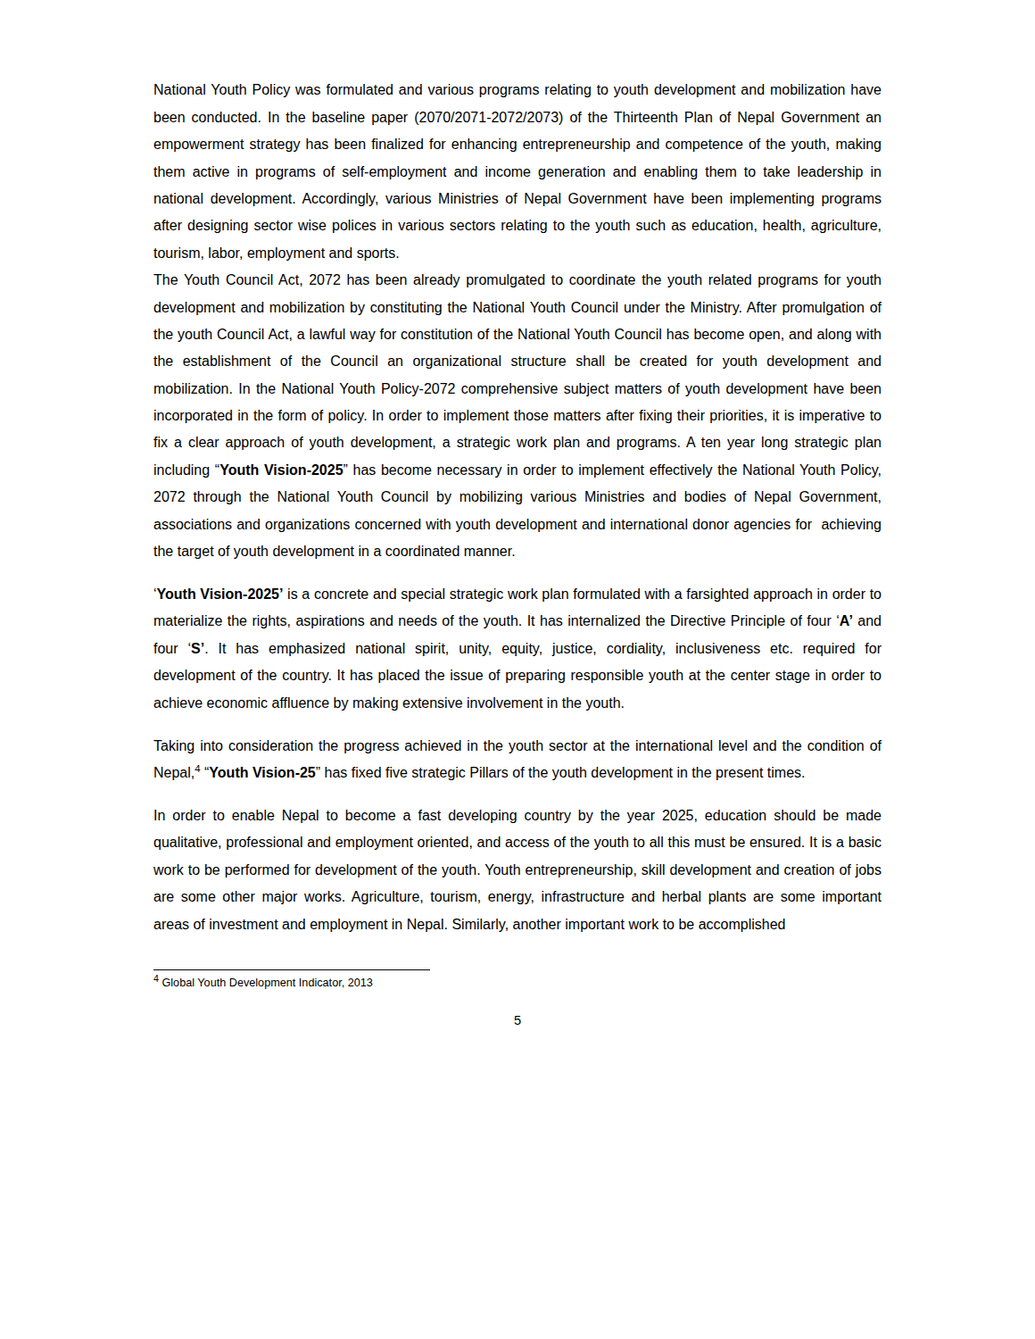National Youth Policy was formulated and various programs relating to youth development and mobilization have been conducted. In the baseline paper (2070/2071-2072/2073) of the Thirteenth Plan of Nepal Government an empowerment strategy has been finalized for enhancing entrepreneurship and competence of the youth, making them active in programs of self-employment and income generation and enabling them to take leadership in national development. Accordingly, various Ministries of Nepal Government have been implementing programs after designing sector wise polices in various sectors relating to the youth such as education, health, agriculture, tourism, labor, employment and sports.
The Youth Council Act, 2072 has been already promulgated to coordinate the youth related programs for youth development and mobilization by constituting the National Youth Council under the Ministry. After promulgation of the youth Council Act, a lawful way for constitution of the National Youth Council has become open, and along with the establishment of the Council an organizational structure shall be created for youth development and mobilization. In the National Youth Policy-2072 comprehensive subject matters of youth development have been incorporated in the form of policy. In order to implement those matters after fixing their priorities, it is imperative to fix a clear approach of youth development, a strategic work plan and programs. A ten year long strategic plan including “Youth Vision-2025” has become necessary in order to implement effectively the National Youth Policy, 2072 through the National Youth Council by mobilizing various Ministries and bodies of Nepal Government, associations and organizations concerned with youth development and international donor agencies for achieving the target of youth development in a coordinated manner.
‘Youth Vision-2025’ is a concrete and special strategic work plan formulated with a farsighted approach in order to materialize the rights, aspirations and needs of the youth. It has internalized the Directive Principle of four ‘A’ and four ‘S’. It has emphasized national spirit, unity, equity, justice, cordiality, inclusiveness etc. required for development of the country. It has placed the issue of preparing responsible youth at the center stage in order to achieve economic affluence by making extensive involvement in the youth.
Taking into consideration the progress achieved in the youth sector at the international level and the condition of Nepal,4 “Youth Vision-25” has fixed five strategic Pillars of the youth development in the present times.
In order to enable Nepal to become a fast developing country by the year 2025, education should be made qualitative, professional and employment oriented, and access of the youth to all this must be ensured. It is a basic work to be performed for development of the youth. Youth entrepreneurship, skill development and creation of jobs are some other major works. Agriculture, tourism, energy, infrastructure and herbal plants are some important areas of investment and employment in Nepal. Similarly, another important work to be accomplished
4 Global Youth Development Indicator, 2013
5